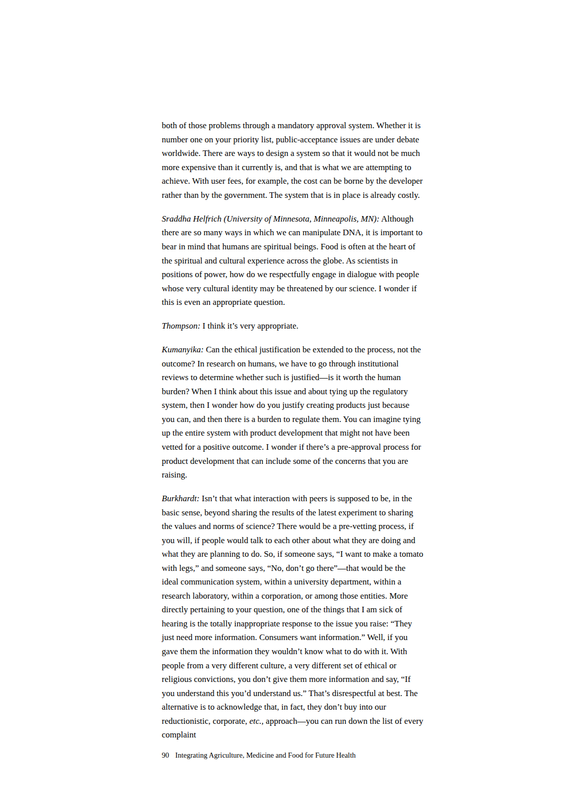both of those problems through a mandatory approval system. Whether it is number one on your priority list, public-acceptance issues are under debate worldwide. There are ways to design a system so that it would not be much more expensive than it currently is, and that is what we are attempting to achieve. With user fees, for example, the cost can be borne by the developer rather than by the government. The system that is in place is already costly.
Sraddha Helfrich (University of Minnesota, Minneapolis, MN): Although there are so many ways in which we can manipulate DNA, it is important to bear in mind that humans are spiritual beings. Food is often at the heart of the spiritual and cultural experience across the globe. As scientists in positions of power, how do we respectfully engage in dialogue with people whose very cultural identity may be threatened by our science. I wonder if this is even an appropriate question.
Thompson: I think it’s very appropriate.
Kumanyika: Can the ethical justification be extended to the process, not the outcome? In research on humans, we have to go through institutional reviews to determine whether such is justified—is it worth the human burden? When I think about this issue and about tying up the regulatory system, then I wonder how do you justify creating products just because you can, and then there is a burden to regulate them. You can imagine tying up the entire system with product development that might not have been vetted for a positive outcome. I wonder if there’s a pre-approval process for product development that can include some of the concerns that you are raising.
Burkhardt: Isn’t that what interaction with peers is supposed to be, in the basic sense, beyond sharing the results of the latest experiment to sharing the values and norms of science? There would be a pre-vetting process, if you will, if people would talk to each other about what they are doing and what they are planning to do. So, if someone says, “I want to make a tomato with legs,” and someone says, “No, don’t go there”—that would be the ideal communication system, within a university department, within a research laboratory, within a corporation, or among those entities. More directly pertaining to your question, one of the things that I am sick of hearing is the totally inappropriate response to the issue you raise: “They just need more information. Consumers want information.” Well, if you gave them the information they wouldn’t know what to do with it. With people from a very different culture, a very different set of ethical or religious convictions, you don’t give them more information and say, “If you understand this you’d understand us.” That’s disrespectful at best. The alternative is to acknowledge that, in fact, they don’t buy into our reductionistic, corporate, etc., approach—you can run down the list of every complaint
90 Integrating Agriculture, Medicine and Food for Future Health